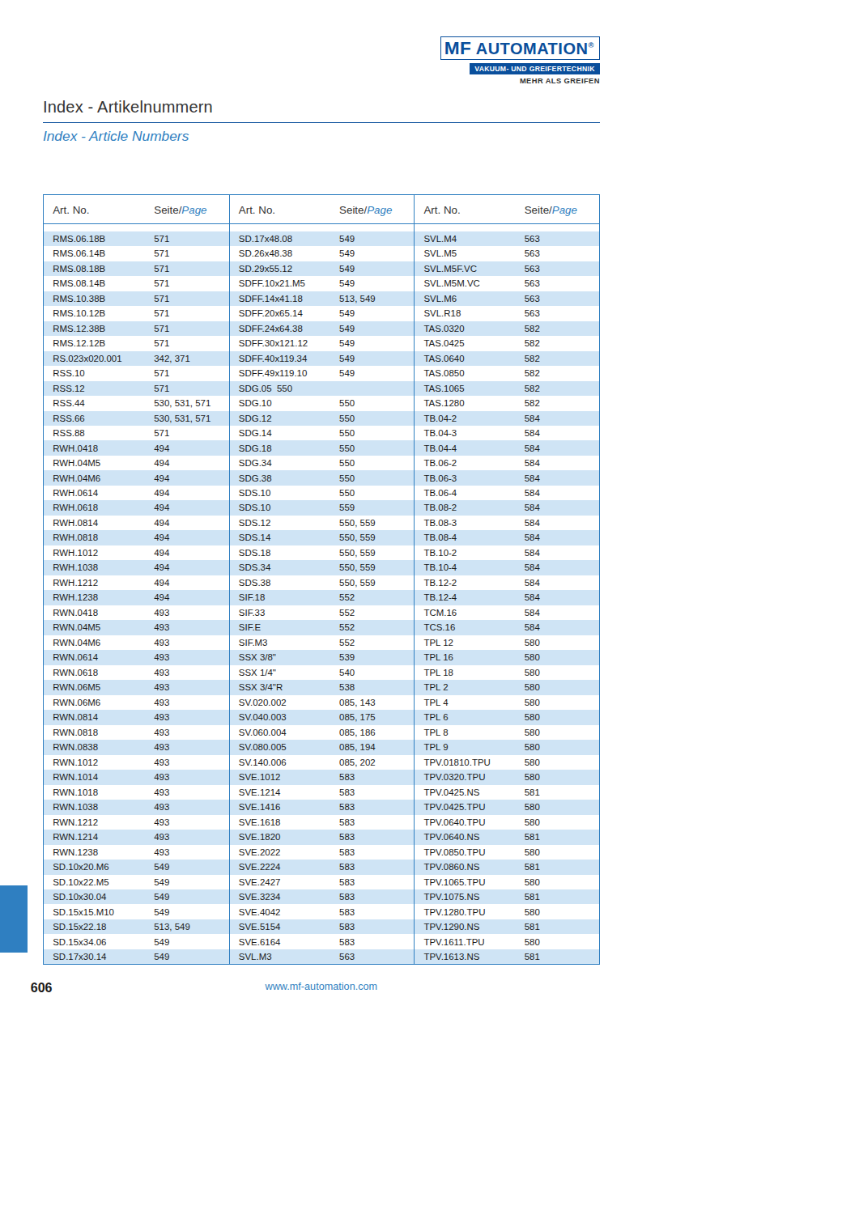MF AUTOMATION®
VAKUUM- UND GREIFERTECHNIK
MEHR ALS GREIFEN
Index - Artikelnummern
Index - Article Numbers
| Art. No. | Seite/ Page |
| --- | --- |
| RMS.06.18B | 571 |
| RMS.06.14B | 571 |
| RMS.08.18B | 571 |
| RMS.08.14B | 571 |
| RMS.10.38B | 571 |
| RMS.10.12B | 571 |
| RMS.12.38B | 571 |
| RMS.12.12B | 571 |
| RS.023x020.001 | 342, 371 |
| RSS.10 | 571 |
| RSS.12 | 571 |
| RSS.44 | 530, 531, 571 |
| RSS.66 | 530, 531, 571 |
| RSS.88 | 571 |
| RWH.0418 | 494 |
| RWH.04M5 | 494 |
| RWH.04M6 | 494 |
| RWH.0614 | 494 |
| RWH.0618 | 494 |
| RWH.0814 | 494 |
| RWH.0818 | 494 |
| RWH.1012 | 494 |
| RWH.1038 | 494 |
| RWH.1212 | 494 |
| RWH.1238 | 494 |
| RWN.0418 | 493 |
| RWN.04M5 | 493 |
| RWN.04M6 | 493 |
| RWN.0614 | 493 |
| RWN.0618 | 493 |
| RWN.06M5 | 493 |
| RWN.06M6 | 493 |
| RWN.0814 | 493 |
| RWN.0818 | 493 |
| RWN.0838 | 493 |
| RWN.1012 | 493 |
| RWN.1014 | 493 |
| RWN.1018 | 493 |
| RWN.1038 | 493 |
| RWN.1212 | 493 |
| RWN.1214 | 493 |
| RWN.1238 | 493 |
| SD.10x20.M6 | 549 |
| SD.10x22.M5 | 549 |
| SD.10x30.04 | 549 |
| SD.15x15.M10 | 549 |
| SD.15x22.18 | 513, 549 |
| SD.15x34.06 | 549 |
| SD.17x30.14 | 549 |
| Art. No. | Seite/ Page |
| --- | --- |
| SD.17x48.08 | 549 |
| SD.26x48.38 | 549 |
| SD.29x55.12 | 549 |
| SDFF.10x21.M5 | 549 |
| SDFF.14x41.18 | 513, 549 |
| SDFF.20x65.14 | 549 |
| SDFF.24x64.38 | 549 |
| SDFF.30x121.12 | 549 |
| SDFF.40x119.34 | 549 |
| SDFF.49x119.10 | 549 |
| SDG.05 550 | |
| SDG.10 | 550 |
| SDG.12 | 550 |
| SDG.14 | 550 |
| SDG.18 | 550 |
| SDG.34 | 550 |
| SDG.38 | 550 |
| SDS.10 | 550 |
| SDS.10 | 559 |
| SDS.12 | 550, 559 |
| SDS.14 | 550, 559 |
| SDS.18 | 550, 559 |
| SDS.34 | 550, 559 |
| SDS.38 | 550, 559 |
| SIF.18 | 552 |
| SIF.33 | 552 |
| SIF.E | 552 |
| SIF.M3 | 552 |
| SSX 3/8" | 539 |
| SSX 1/4" | 540 |
| SSX 3/4"R | 538 |
| SV.020.002 | 085, 143 |
| SV.040.003 | 085, 175 |
| SV.060.004 | 085, 186 |
| SV.080.005 | 085, 194 |
| SV.140.006 | 085, 202 |
| SVE.1012 | 583 |
| SVE.1214 | 583 |
| SVE.1416 | 583 |
| SVE.1618 | 583 |
| SVE.1820 | 583 |
| SVE.2022 | 583 |
| SVE.2224 | 583 |
| SVE.2427 | 583 |
| SVE.3234 | 583 |
| SVE.4042 | 583 |
| SVE.5154 | 583 |
| SVE.6164 | 583 |
| SVL.M3 | 563 |
| Art. No. | Seite/ Page |
| --- | --- |
| SVL.M4 | 563 |
| SVL.M5 | 563 |
| SVL.M5F.VC | 563 |
| SVL.M5M.VC | 563 |
| SVL.M6 | 563 |
| SVL.R18 | 563 |
| TAS.0320 | 582 |
| TAS.0425 | 582 |
| TAS.0640 | 582 |
| TAS.0850 | 582 |
| TAS.1065 | 582 |
| TAS.1280 | 582 |
| TB.04-2 | 584 |
| TB.04-3 | 584 |
| TB.04-4 | 584 |
| TB.06-2 | 584 |
| TB.06-3 | 584 |
| TB.06-4 | 584 |
| TB.08-2 | 584 |
| TB.08-3 | 584 |
| TB.08-4 | 584 |
| TB.10-2 | 584 |
| TB.10-4 | 584 |
| TB.12-2 | 584 |
| TB.12-4 | 584 |
| TCM.16 | 584 |
| TCS.16 | 584 |
| TPL 12 | 580 |
| TPL 16 | 580 |
| TPL 18 | 580 |
| TPL 2 | 580 |
| TPL 4 | 580 |
| TPL 6 | 580 |
| TPL 8 | 580 |
| TPL 9 | 580 |
| TPV.01810.TPU | 580 |
| TPV.0320.TPU | 580 |
| TPV.0425.NS | 581 |
| TPV.0425.TPU | 580 |
| TPV.0640.TPU | 580 |
| TPV.0640.NS | 581 |
| TPV.0850.TPU | 580 |
| TPV.0860.NS | 581 |
| TPV.1065.TPU | 580 |
| TPV.1075.NS | 581 |
| TPV.1280.TPU | 580 |
| TPV.1290.NS | 581 |
| TPV.1611.TPU | 580 |
| TPV.1613.NS | 581 |
606
www.mf-automation.com